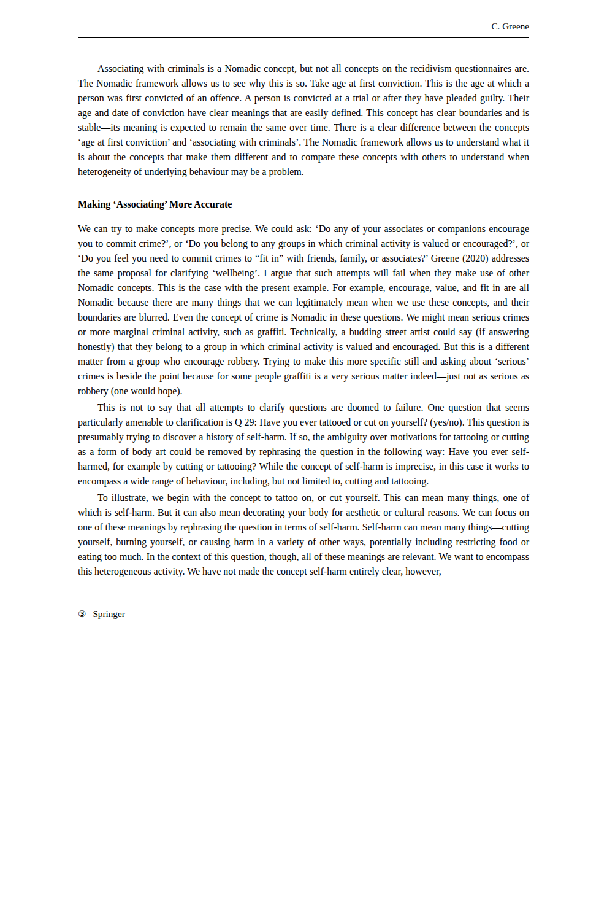C. Greene
Associating with criminals is a Nomadic concept, but not all concepts on the recidivism questionnaires are. The Nomadic framework allows us to see why this is so. Take age at first conviction. This is the age at which a person was first convicted of an offence. A person is convicted at a trial or after they have pleaded guilty. Their age and date of conviction have clear meanings that are easily defined. This concept has clear boundaries and is stable—its meaning is expected to remain the same over time. There is a clear difference between the concepts ‘age at first conviction’ and ‘associating with criminals’. The Nomadic framework allows us to understand what it is about the concepts that make them different and to compare these concepts with others to understand when heterogeneity of underlying behaviour may be a problem.
Making ‘Associating’ More Accurate
We can try to make concepts more precise. We could ask: ‘Do any of your associates or companions encourage you to commit crime?’, or ‘Do you belong to any groups in which criminal activity is valued or encouraged?’, or ‘Do you feel you need to commit crimes to “fit in” with friends, family, or associates?’ Greene (2020) addresses the same proposal for clarifying ‘wellbeing’. I argue that such attempts will fail when they make use of other Nomadic concepts. This is the case with the present example. For example, encourage, value, and fit in are all Nomadic because there are many things that we can legitimately mean when we use these concepts, and their boundaries are blurred. Even the concept of crime is Nomadic in these questions. We might mean serious crimes or more marginal criminal activity, such as graffiti. Technically, a budding street artist could say (if answering honestly) that they belong to a group in which criminal activity is valued and encouraged. But this is a different matter from a group who encourage robbery. Trying to make this more specific still and asking about ‘serious’ crimes is beside the point because for some people graffiti is a very serious matter indeed—just not as serious as robbery (one would hope).
This is not to say that all attempts to clarify questions are doomed to failure. One question that seems particularly amenable to clarification is Q 29: Have you ever tattooed or cut on yourself? (yes/no). This question is presumably trying to discover a history of self-harm. If so, the ambiguity over motivations for tattooing or cutting as a form of body art could be removed by rephrasing the question in the following way: Have you ever self-harmed, for example by cutting or tattooing? While the concept of self-harm is imprecise, in this case it works to encompass a wide range of behaviour, including, but not limited to, cutting and tattooing.
To illustrate, we begin with the concept to tattoo on, or cut yourself. This can mean many things, one of which is self-harm. But it can also mean decorating your body for aesthetic or cultural reasons. We can focus on one of these meanings by rephrasing the question in terms of self-harm. Self-harm can mean many things—cutting yourself, burning yourself, or causing harm in a variety of other ways, potentially including restricting food or eating too much. In the context of this question, though, all of these meanings are relevant. We want to encompass this heterogeneous activity. We have not made the concept self-harm entirely clear, however,
③ Springer